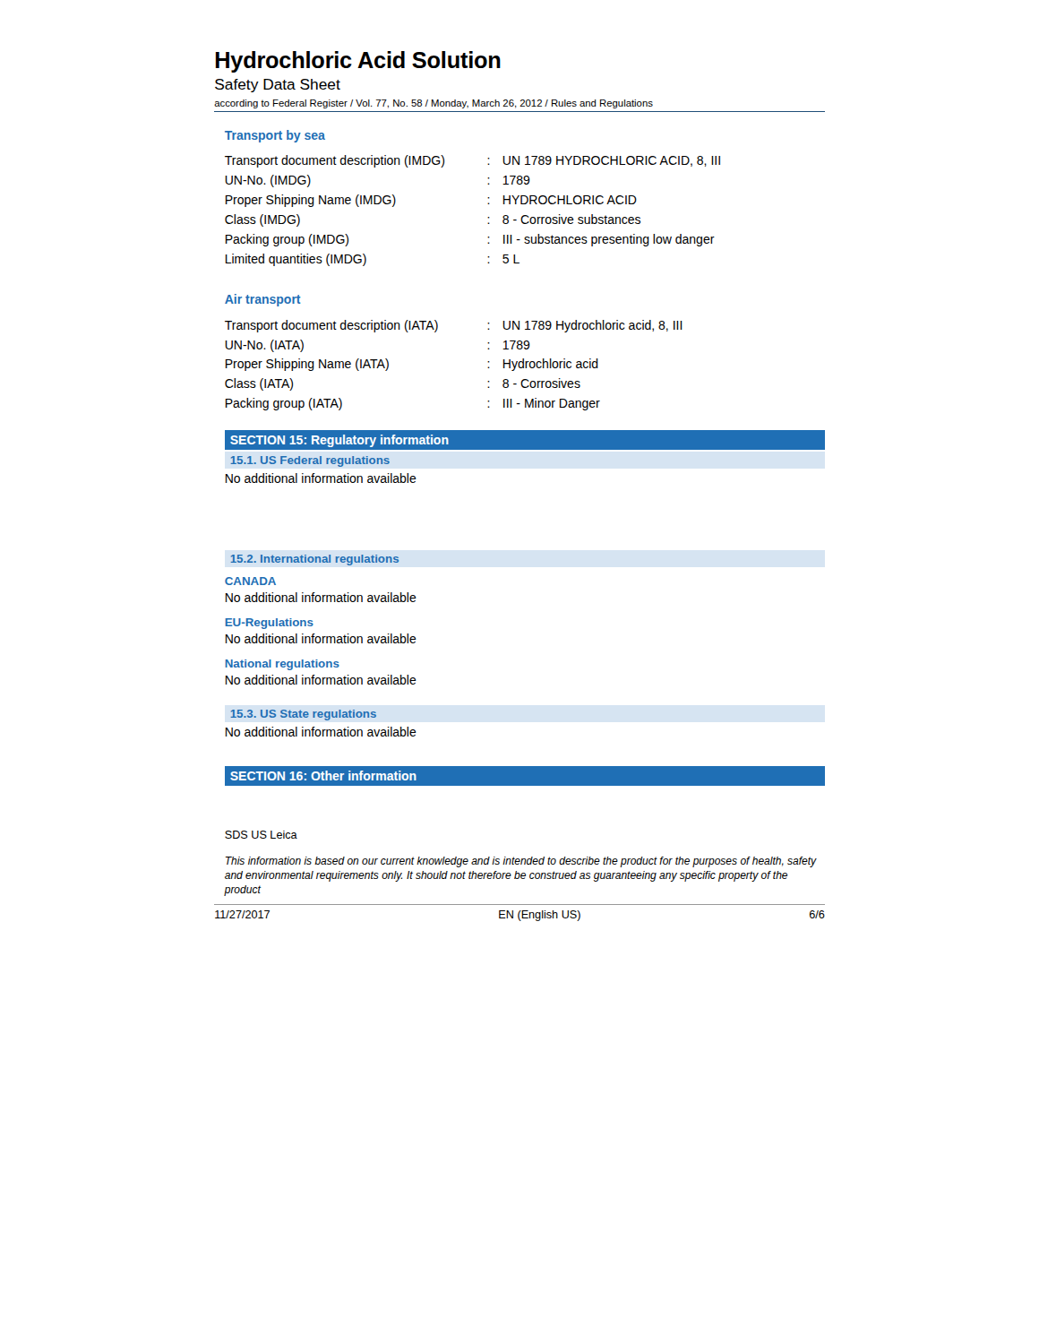Hydrochloric Acid Solution
Safety Data Sheet
according to Federal Register / Vol. 77, No. 58 / Monday, March 26, 2012 / Rules and Regulations
Transport by sea
| Transport document description (IMDG) | : | UN 1789 HYDROCHLORIC ACID, 8, III |
| UN-No. (IMDG) | : | 1789 |
| Proper Shipping Name (IMDG) | : | HYDROCHLORIC ACID |
| Class (IMDG) | : | 8 - Corrosive substances |
| Packing group (IMDG) | : | III - substances presenting low danger |
| Limited quantities (IMDG) | : | 5 L |
Air transport
| Transport document description (IATA) | : | UN 1789 Hydrochloric acid, 8, III |
| UN-No. (IATA) | : | 1789 |
| Proper Shipping Name (IATA) | : | Hydrochloric acid |
| Class (IATA) | : | 8 - Corrosives |
| Packing group (IATA) | : | III - Minor Danger |
SECTION 15: Regulatory information
15.1. US Federal regulations
No additional information available
15.2. International regulations
CANADA
No additional information available
EU-Regulations
No additional information available
National regulations
No additional information available
15.3. US State regulations
No additional information available
SECTION 16: Other information
SDS US Leica
This information is based on our current knowledge and is intended to describe the product for the purposes of health, safety and environmental requirements only. It should not therefore be construed as guaranteeing any specific property of the product
11/27/2017
EN (English US)
6/6